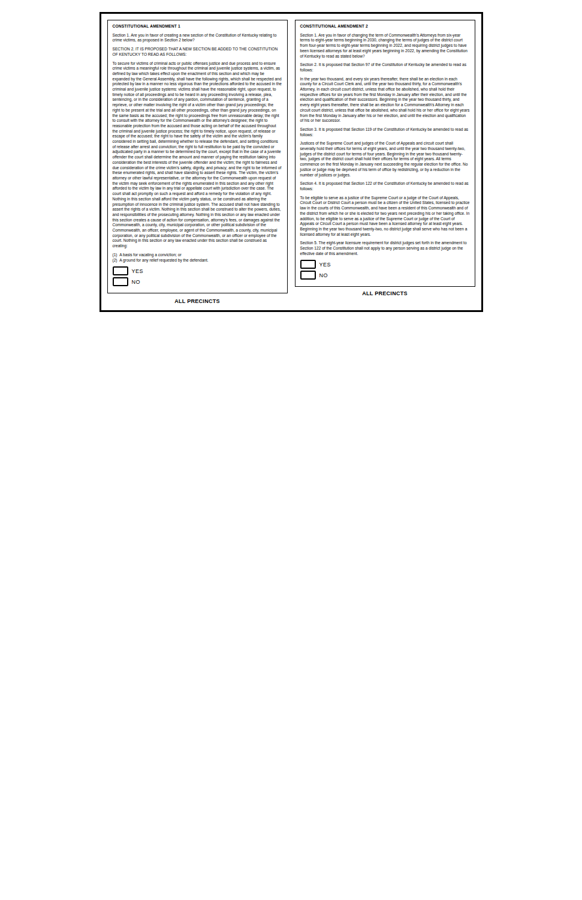CONSTITUTIONAL AMENDMENT 1
Section 1. Are you in favor of creating a new section of the Constitution of Kentucky relating to crime victims, as proposed in Section 2 below?
SECTION 2. IT IS PROPOSED THAT A NEW SECTION BE ADDED TO THE CONSTITUTION OF KENTUCKY TO READ AS FOLLOWS:
To secure for victims of criminal acts or public offenses justice and due process and to ensure crime victims a meaningful role throughout the criminal and juvenile justice systems, a victim, as defined by law which takes effect upon the enactment of this section and which may be expanded by the General Assembly, shall have the following rights, which shall be respected and protected by law in a manner no less vigorous than the protections afforded to the accused in the criminal and juvenile justice systems: victims shall have the reasonable right, upon request, to timely notice of all proceedings and to be heard in any proceeding involving a release, plea, sentencing, or in the consideration of any pardon, commutation of sentence, granting of a reprieve, or other matter involving the right of a victim other than grand jury proceedings; the right to be present at the trial and all other proceedings, other than grand jury proceedings, on the same basis as the accused; the right to proceedings free from unreasonable delay; the right to consult with the attorney for the Commonwealth or the attorney's designee; the right to reasonable protection from the accused and those acting on behalf of the accused throughout the criminal and juvenile justice process; the right to timely notice, upon request, of release or escape of the accused; the right to have the safety of the victim and the victim's family considered in setting bail, determining whether to release the defendant, and setting conditions of release after arrest and conviction; the right to full restitution to be paid by the convicted or adjudicated party in a manner to be determined by the court, except that in the case of a juvenile offender the court shall determine the amount and manner of paying the restitution taking into consideration the best interests of the juvenile offender and the victim; the right to fairness and due consideration of the crime victim's safety, dignity, and privacy; and the right to be informed of these enumerated rights, and shall have standing to assert these rights. The victim, the victim's attorney or other lawful representative, or the attorney for the Commonwealth upon request of the victim may seek enforcement of the rights enumerated in this section and any other right afforded to the victim by law in any trial or appellate court with jurisdiction over the case. The court shall act promptly on such a request and afford a remedy for the violation of any right. Nothing in this section shall afford the victim party status, or be construed as altering the presumption of innocence in the criminal justice system. The accused shall not have standing to assert the rights of a victim. Nothing in this section shall be construed to alter the powers, duties, and responsibilities of the prosecuting attorney. Nothing in this section or any law enacted under this section creates a cause of action for compensation, attorney's fees, or damages against the Commonwealth, a county, city, municipal corporation, or other political subdivision of the Commonwealth, an officer, employee, or agent of the Commonwealth, a county, city, municipal corporation, or any political subdivision of the Commonwealth, or an officer or employee of the court. Nothing in this section or any law enacted under this section shall be construed as creating:
(1) A basis for vacating a conviction; or
(2) A ground for any relief requested by the defendant.
YES
NO
ALL PRECINCTS
CONSTITUTIONAL AMENDMENT 2
Section 1. Are you in favor of changing the term of Commonwealth's Attorneys from six-year terms to eight-year terms beginning in 2030, changing the terms of judges of the district court from four-year terms to eight-year terms beginning in 2022, and requiring district judges to have been licensed attorneys for at least eight years beginning in 2022, by amending the Constitution of Kentucky to read as stated below?
Section 2. It is proposed that Section 97 of the Constitution of Kentucky be amended to read as follows:
In the year two thousand, and every six years thereafter, there shall be an election in each county for a Circuit Court Clerk and, until the year two thousand thirty, for a Commonwealth's Attorney, in each circuit court district, unless that office be abolished, who shall hold their respective offices for six years from the first Monday in January after their election, and until the election and qualification of their successors. Beginning in the year two thousand thirty, and every eight years thereafter, there shall be an election for a Commonwealth's Attorney in each circuit court district, unless that office be abolished, who shall hold his or her office for eight years from the first Monday in January after his or her election, and until the election and qualification of his or her successor.
Section 3. It is proposed that Section 119 of the Constitution of Kentucky be amended to read as follows:
Justices of the Supreme Court and judges of the Court of Appeals and circuit court shall severally hold their offices for terms of eight years, and until the year two thousand twenty-two, judges of the district court for terms of four years. Beginning in the year two thousand twenty-two, judges of the district court shall hold their offices for terms of eight years. All terms commence on the first Monday in January next succeeding the regular election for the office. No justice or judge may be deprived of his term of office by redistricting, or by a reduction in the number of justices or judges.
Section 4. It is proposed that Section 122 of the Constitution of Kentucky be amended to read as follows:
To be eligible to serve as a justice of the Supreme Court or a judge of the Court of Appeals, Circuit Court or District Court a person must be a citizen of the United States, licensed to practice law in the courts of this Commonwealth, and have been a resident of this Commonwealth and of the district from which he or she is elected for two years next preceding his or her taking office. In addition, to be eligible to serve as a justice of the Supreme Court or judge of the Court of Appeals or Circuit Court a person must have been a licensed attorney for at least eight years. Beginning in the year two thousand twenty-two, no district judge shall serve who has not been a licensed attorney for at least eight years.
Section 5. The eight-year licensure requirement for district judges set forth in the amendment to Section 122 of the Constitution shall not apply to any person serving as a district judge on the effective date of this amendment.
YES
NO
ALL PRECINCTS